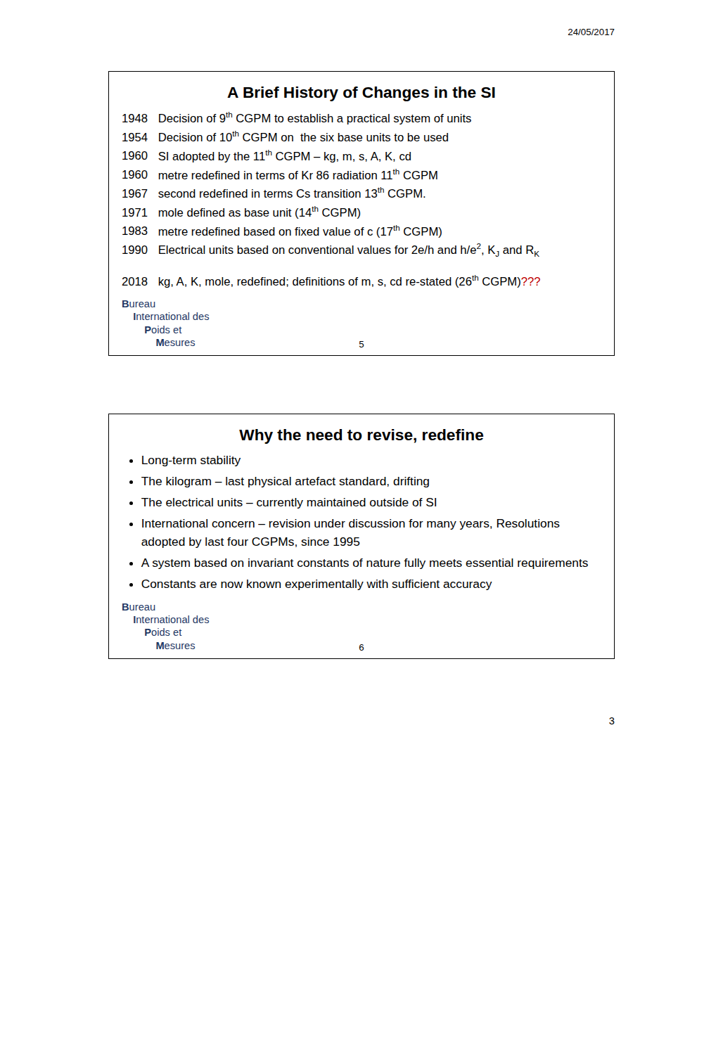24/05/2017
A Brief History of Changes in the SI
1948 Decision of 9th CGPM to establish a practical system of units
1954 Decision of 10th CGPM on the six base units to be used
1960 SI adopted by the 11th CGPM – kg, m, s, A, K, cd
1960metre redefined in terms of Kr 86 radiation 11th CGPM
1967second redefined in terms Cs transition 13th CGPM.
1971mole defined as base unit (14th CGPM)
1983metre redefined based on fixed value of c (17th CGPM)
1990 Electrical units based on conventional values for 2e/h and h/e2, KJ and RK
2018kg, A, K, mole, redefined; definitions of m, s, cd re-stated (26th CGPM)???
Bureau
International des
Poids et
Mesures
5
Why the need to revise, redefine
Long-term stability
The kilogram – last physical artefact standard, drifting
The electrical units – currently maintained outside of SI
International concern – revision under discussion for many years, Resolutions adopted by last four CGPMs, since 1995
A system based on invariant constants of nature fully meets essential requirements
Constants are now known experimentally with sufficient accuracy
Bureau
International des
Poids et
Mesures
6
3